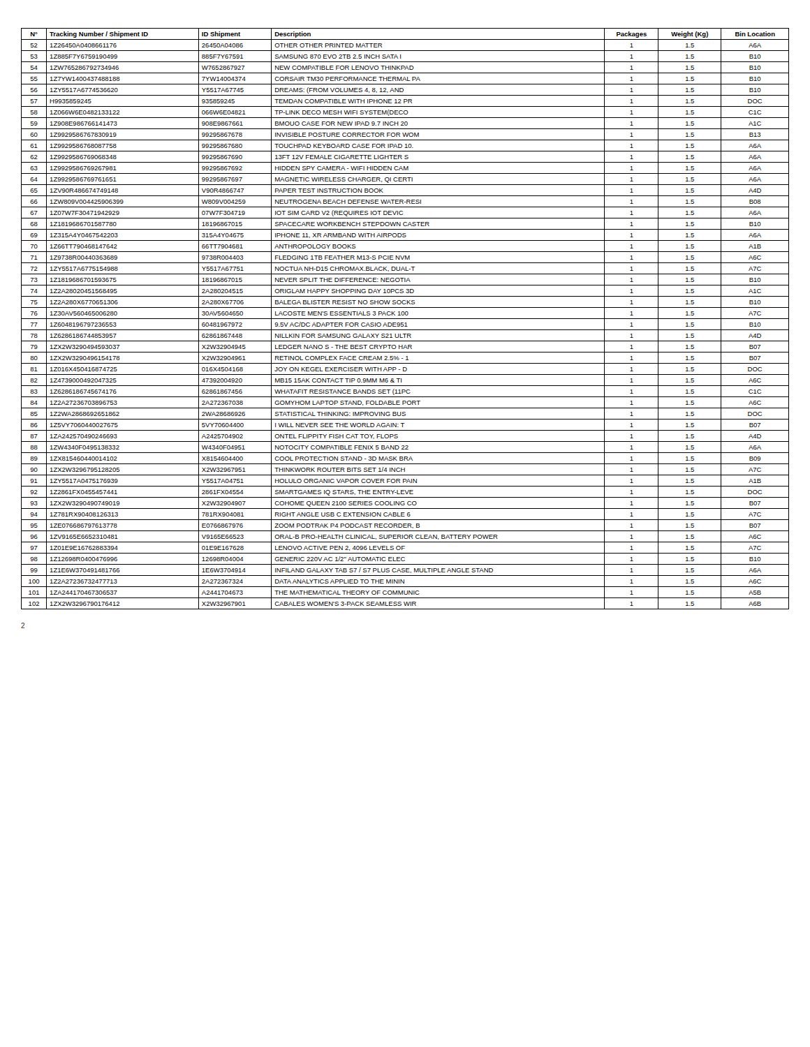| N° | Tracking Number / Shipment ID | ID Shipment | Description | Packages | Weight (Kg) | Bin Location |
| --- | --- | --- | --- | --- | --- | --- |
| 52 | 1Z26450A0408661176 | 26450A04086 | OTHER OTHER PRINTED MATTER | 1 | 1.5 | A6A |
| 53 | 1Z885F7Y6759190499 | 885F7Y67591 | SAMSUNG 870 EVO 2TB 2.5 INCH SATA I | 1 | 1.5 | B10 |
| 54 | 1ZW765286792734946 | W7652867927 | NEW COMPATIBLE FOR LENOVO THINKPAD | 1 | 1.5 | B10 |
| 55 | 1Z7YW1400437488188 | 7YW14004374 | CORSAIR TM30 PERFORMANCE THERMAL PA | 1 | 1.5 | B10 |
| 56 | 1ZY5517A6774536620 | Y5517A67745 | DREAMS: (FROM VOLUMES 4, 8, 12, AND | 1 | 1.5 | B10 |
| 57 | H9935859245 | 935859245 | TEMDAN COMPATIBLE WITH IPHONE 12 PR | 1 | 1.5 | DOC |
| 58 | 1Z066W6E0482133122 | 066W6E04821 | TP-LINK DECO MESH WIFI SYSTEM(DECO | 1 | 1.5 | C1C |
| 59 | 1Z908E986766141473 | 908E9867661 | BMOUO CASE FOR NEW IPAD 9.7 INCH 20 | 1 | 1.5 | A1C |
| 60 | 1Z9929586767830919 | 99295867678 | INVISIBLE POSTURE CORRECTOR FOR WOM | 1 | 1.5 | B13 |
| 61 | 1Z9929586768087758 | 99295867680 | TOUCHPAD KEYBOARD CASE FOR IPAD 10. | 1 | 1.5 | A6A |
| 62 | 1Z9929586769068348 | 99295867690 | 13FT 12V FEMALE CIGARETTE LIGHTER S | 1 | 1.5 | A6A |
| 63 | 1Z9929586769267981 | 99295867692 | HIDDEN SPY CAMERA - WIFI HIDDEN CAM | 1 | 1.5 | A6A |
| 64 | 1Z9929586769761651 | 99295867697 | MAGNETIC WIRELESS CHARGER, QI CERTI | 1 | 1.5 | A6A |
| 65 | 1ZV90R486674749148 | V90R4866747 | PAPER TEST INSTRUCTION BOOK | 1 | 1.5 | A4D |
| 66 | 1ZW809V004425906399 | W809V004259 | NEUTROGENA BEACH DEFENSE WATER-RESI | 1 | 1.5 | B08 |
| 67 | 1Z07W7F30471942929 | 07W7F304719 | IOT SIM CARD V2 (REQUIRES IOT DEVIC | 1 | 1.5 | A6A |
| 68 | 1Z1819686701587780 | 18196867015 | SPACECARE WORKBENCH STEPDOWN CASTER | 1 | 1.5 | B10 |
| 69 | 1Z315A4Y0467542203 | 315A4Y04675 | IPHONE 11, XR ARMBAND WITH AIRPODS | 1 | 1.5 | A6A |
| 70 | 1Z66TT790468147642 | 66TT7904681 | ANTHROPOLOGY BOOKS | 1 | 1.5 | A1B |
| 71 | 1Z9738R00440363689 | 9738R004403 | FLEDGING 1TB FEATHER M13-S PCIE NVM | 1 | 1.5 | A6C |
| 72 | 1ZY5517A6775154988 | Y5517A67751 | NOCTUA NH-D15 CHROMAX.BLACK, DUAL-T | 1 | 1.5 | A7C |
| 73 | 1Z1819686701593675 | 18196867015 | NEVER SPLIT THE DIFFERENCE: NEGOTIA | 1 | 1.5 | B10 |
| 74 | 1Z2A28020451568495 | 2A280204515 | ORIGLAM HAPPY SHOPPING DAY 10PCS 3D | 1 | 1.5 | A1C |
| 75 | 1Z2A280X6770651306 | 2A280X67706 | BALEGA BLISTER RESIST NO SHOW SOCKS | 1 | 1.5 | B10 |
| 76 | 1Z30AV560465006280 | 30AV5604650 | LACOSTE MEN'S ESSENTIALS 3 PACK 100 | 1 | 1.5 | A7C |
| 77 | 1Z6048196797236553 | 60481967972 | 9.5V AC/DC ADAPTER FOR CASIO ADE951 | 1 | 1.5 | B10 |
| 78 | 1Z6286186744853957 | 62861867448 | NILLKIN FOR SAMSUNG GALAXY S21 ULTR | 1 | 1.5 | A4D |
| 79 | 1ZX2W3290494593037 | X2W32904945 | LEDGER NANO S - THE BEST CRYPTO HAR | 1 | 1.5 | B07 |
| 80 | 1ZX2W3290496154178 | X2W32904961 | RETINOL COMPLEX FACE CREAM 2.5% - 1 | 1 | 1.5 | B07 |
| 81 | 1Z016X450416874725 | 016X4504168 | JOY ON KEGEL EXERCISER WITH APP - D | 1 | 1.5 | DOC |
| 82 | 1Z4739000492047325 | 47392004920 | MB15 15AK CONTACT TIP 0.9MM M6 & TI | 1 | 1.5 | A6C |
| 83 | 1Z6286186745674176 | 62861867456 | WHATAFIT RESISTANCE BANDS SET (11PC | 1 | 1.5 | C1C |
| 84 | 1Z2A27236703896753 | 2A272367038 | GOMYHOM LAPTOP STAND, FOLDABLE PORT | 1 | 1.5 | A6C |
| 85 | 1Z2WA2868692651862 | 2WA28686926 | STATISTICAL THINKING: IMPROVING BUS | 1 | 1.5 | DOC |
| 86 | 1Z5VY7060440027675 | 5VY70604400 | I WILL NEVER SEE THE WORLD AGAIN: T | 1 | 1.5 | B07 |
| 87 | 1ZA242570490246693 | A2425704902 | ONTEL FLIPPITY FISH CAT TOY, FLOPS | 1 | 1.5 | A4D |
| 88 | 1ZW4340F0495138332 | W4340F04951 | NOTOCITY COMPATIBLE FENIX 5 BAND 22 | 1 | 1.5 | A6A |
| 89 | 1ZX815460440014102 | X8154604400 | COOL PROTECTION STAND - 3D MASK BRA | 1 | 1.5 | B09 |
| 90 | 1ZX2W3296795128205 | X2W32967951 | THINKWORK ROUTER BITS SET 1/4 INCH | 1 | 1.5 | A7C |
| 91 | 1ZY5517A0475176939 | Y5517A04751 | HOLULO ORGANIC VAPOR COVER FOR PAIN | 1 | 1.5 | A1B |
| 92 | 1Z2861FX0455457441 | 2861FX04554 | SMARTGAMES IQ STARS, THE ENTRY-LEVE | 1 | 1.5 | DOC |
| 93 | 1ZX2W3290490749019 | X2W32904907 | COHOME QUEEN 2100 SERIES COOLING CO | 1 | 1.5 | B07 |
| 94 | 1Z781RX90408126313 | 781RX904081 | RIGHT ANGLE USB C EXTENSION CABLE 6 | 1 | 1.5 | A7C |
| 95 | 1ZE076686797613778 | E0766867976 | ZOOM PODTRAK P4 PODCAST RECORDER, B | 1 | 1.5 | B07 |
| 96 | 1ZV9165E6652310481 | V9165E66523 | ORAL-B PRO-HEALTH CLINICAL, SUPERIOR CLEAN, BATTERY POWER | 1 | 1.5 | A6C |
| 97 | 1Z01E9E16762883394 | 01E9E167628 | LENOVO ACTIVE PEN 2, 4096 LEVELS OF | 1 | 1.5 | A7C |
| 98 | 1Z12698R0400476996 | 12698R04004 | GENERIC 220V AC 1/2" AUTOMATIC ELEC | 1 | 1.5 | B10 |
| 99 | 1Z1E6W370491481766 | 1E6W3704914 | INFILAND GALAXY TAB S7 / S7 PLUS CASE, MULTIPLE ANGLE STAND | 1 | 1.5 | A6A |
| 100 | 1Z2A27236732477713 | 2A272367324 | DATA ANALYTICS APPLIED TO THE MININ | 1 | 1.5 | A6C |
| 101 | 1ZA244170467306537 | A2441704673 | THE MATHEMATICAL THEORY OF COMMUNIC | 1 | 1.5 | A5B |
| 102 | 1ZX2W3296790176412 | X2W32967901 | CABALES WOMEN'S 3-PACK SEAMLESS WIR | 1 | 1.5 | A6B |
2